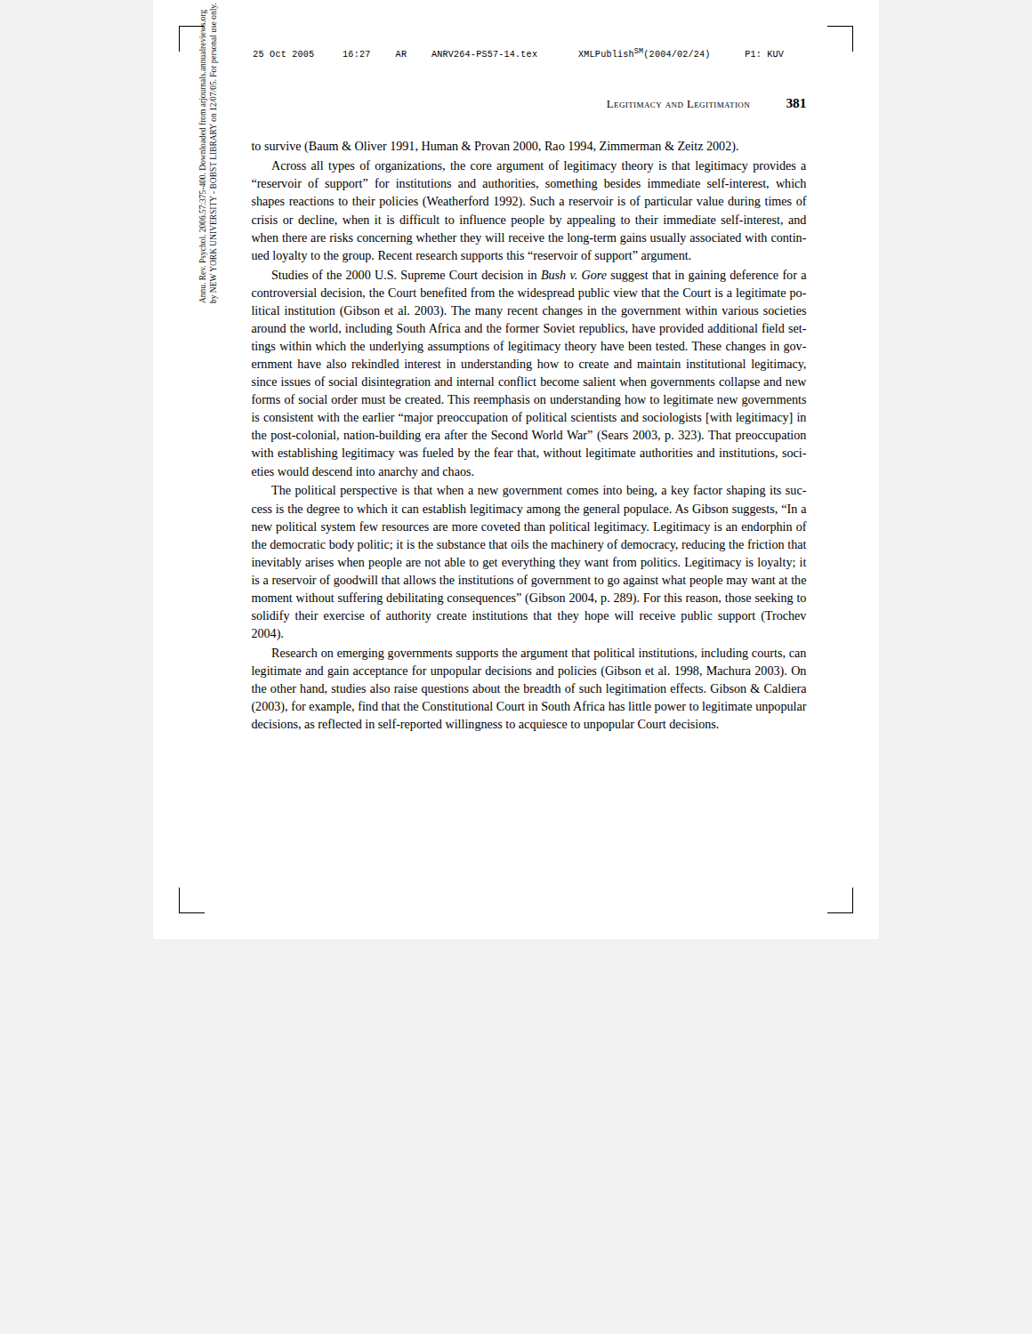25 Oct 200516:27 AR ANRV264-PS57-14.tex XMLPublishSM(2004/02/24) P1: KUV
Legitimacy and Legitimation 381
Annu. Rev. Psychol. 2006.57:375-400. Downloaded from arjournals.annualreviews.org by NEW YORK UNIVERSITY - BOBST LIBRARY on 12/07/05. For personal use only.
to survive (Baum & Oliver 1991, Human & Provan 2000, Rao 1994, Zimmerman & Zeitz 2002).
Across all types of organizations, the core argument of legitimacy theory is that legitimacy provides a “reservoir of support” for institutions and authorities, something besides immediate self-interest, which shapes reactions to their policies (Weatherford 1992). Such a reservoir is of particular value during times of crisis or decline, when it is difficult to influence people by appealing to their immediate self-interest, and when there are risks concerning whether they will receive the long-term gains usually associated with continued loyalty to the group. Recent research supports this “reservoir of support” argument.
Studies of the 2000 U.S. Supreme Court decision in Bush v. Gore suggest that in gaining deference for a controversial decision, the Court benefited from the widespread public view that the Court is a legitimate political institution (Gibson et al. 2003). The many recent changes in the government within various societies around the world, including South Africa and the former Soviet republics, have provided additional field settings within which the underlying assumptions of legitimacy theory have been tested. These changes in government have also rekindled interest in understanding how to create and maintain institutional legitimacy, since issues of social disintegration and internal conflict become salient when governments collapse and new forms of social order must be created. This reemphasis on understanding how to legitimate new governments is consistent with the earlier “major preoccupation of political scientists and sociologists [with legitimacy] in the post-colonial, nation-building era after the Second World War” (Sears 2003, p. 323). That preoccupation with establishing legitimacy was fueled by the fear that, without legitimate authorities and institutions, societies would descend into anarchy and chaos.
The political perspective is that when a new government comes into being, a key factor shaping its success is the degree to which it can establish legitimacy among the general populace. As Gibson suggests, “In a new political system few resources are more coveted than political legitimacy. Legitimacy is an endorphin of the democratic body politic; it is the substance that oils the machinery of democracy, reducing the friction that inevitably arises when people are not able to get everything they want from politics. Legitimacy is loyalty; it is a reservoir of goodwill that allows the institutions of government to go against what people may want at the moment without suffering debilitating consequences” (Gibson 2004, p. 289). For this reason, those seeking to solidify their exercise of authority create institutions that they hope will receive public support (Trochev 2004).
Research on emerging governments supports the argument that political institutions, including courts, can legitimate and gain acceptance for unpopular decisions and policies (Gibson et al. 1998, Machura 2003). On the other hand, studies also raise questions about the breadth of such legitimation effects. Gibson & Caldiera (2003), for example, find that the Constitutional Court in South Africa has little power to legitimate unpopular decisions, as reflected in self-reported willingness to acquiesce to unpopular Court decisions.